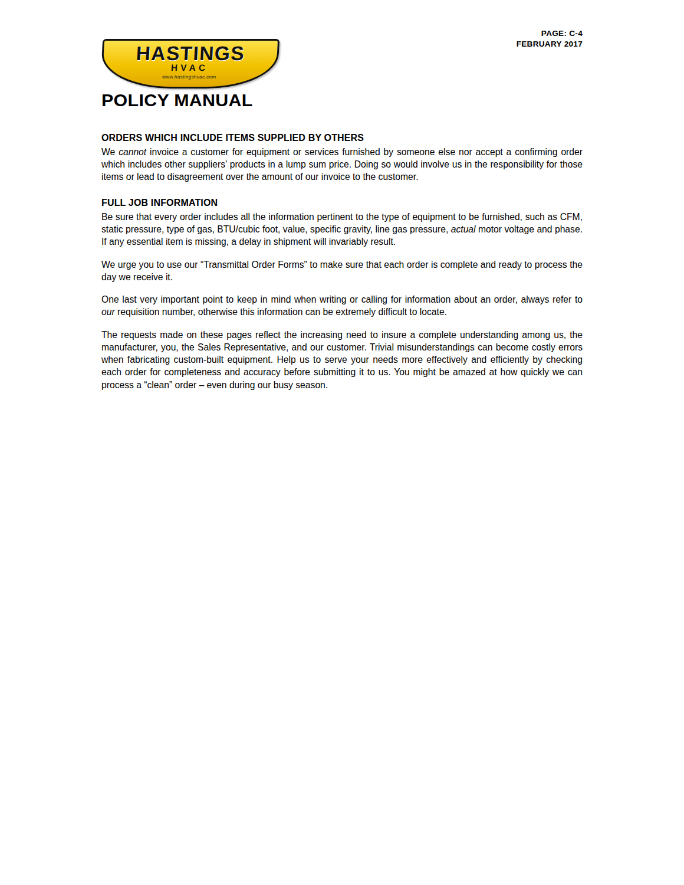PAGE: C-4
FEBRUARY 2017
HASTINGS
HVAC
www.hastingshvac.com
POLICY MANUAL
Orders Which Include Items Supplied by Others
We cannot invoice a customer for equipment or services furnished by someone else nor accept a confirming order which includes other suppliers’ products in a lump sum price. Doing so would involve us in the responsibility for those items or lead to disagreement over the amount of our invoice to the customer.
Full Job Information
Be sure that every order includes all the information pertinent to the type of equipment to be furnished, such as CFM, static pressure, type of gas, BTU/cubic foot, value, specific gravity, line gas pressure, actual motor voltage and phase. If any essential item is missing, a delay in shipment will invariably result.
We urge you to use our “Transmittal Order Forms” to make sure that each order is complete and ready to process the day we receive it.
One last very important point to keep in mind when writing or calling for information about an order, always refer to our requisition number, otherwise this information can be extremely difficult to locate.
The requests made on these pages reflect the increasing need to insure a complete understanding among us, the manufacturer, you, the Sales Representative, and our customer. Trivial misunderstandings can become costly errors when fabricating custom-built equipment. Help us to serve your needs more effectively and efficiently by checking each order for completeness and accuracy before submitting it to us. You might be amazed at how quickly we can process a “clean” order – even during our busy season.